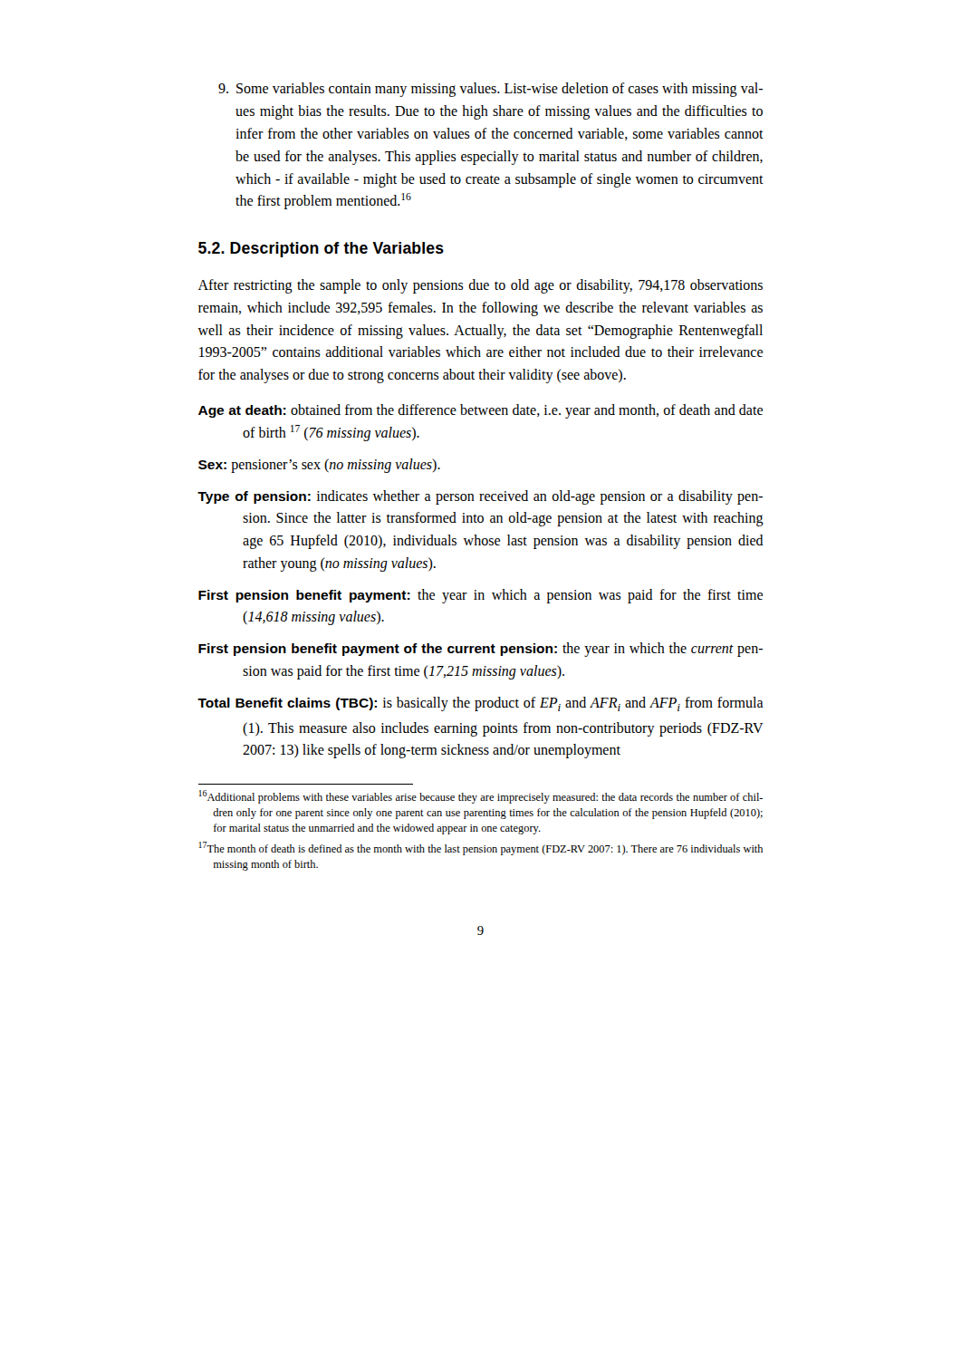9. Some variables contain many missing values. List-wise deletion of cases with missing values might bias the results. Due to the high share of missing values and the difficulties to infer from the other variables on values of the concerned variable, some variables cannot be used for the analyses. This applies especially to marital status and number of children, which - if available - might be used to create a subsample of single women to circumvent the first problem mentioned.16
5.2. Description of the Variables
After restricting the sample to only pensions due to old age or disability, 794,178 observations remain, which include 392,595 females. In the following we describe the relevant variables as well as their incidence of missing values. Actually, the data set “Demographie Rentenwegfall 1993-2005” contains additional variables which are either not included due to their irrelevance for the analyses or due to strong concerns about their validity (see above).
Age at death:
obtained from the difference between date, i.e. year and month, of death and date of birth 17 (76 missing values).
Sex:
pensioner’s sex (no missing values).
Type of pension:
indicates whether a person received an old-age pension or a disability pension. Since the latter is transformed into an old-age pension at the latest with reaching age 65 Hupfeld (2010), individuals whose last pension was a disability pension died rather young (no missing values).
First pension benefit payment:
the year in which a pension was paid for the first time (14,618 missing values).
First pension benefit payment of the current pension:
the year in which the current pension was paid for the first time (17,215 missing values).
Total Benefit claims (TBC):
is basically the product of EPi and AFRi and AFPi from formula (1). This measure also includes earning points from non-contributory periods (FDZ-RV 2007: 13) like spells of long-term sickness and/or unemployment
16Additional problems with these variables arise because they are imprecisely measured: the data records the number of children only for one parent since only one parent can use parenting times for the calculation of the pension Hupfeld (2010); for marital status the unmarried and the widowed appear in one category.
17The month of death is defined as the month with the last pension payment (FDZ-RV 2007: 1). There are 76 individuals with missing month of birth.
9